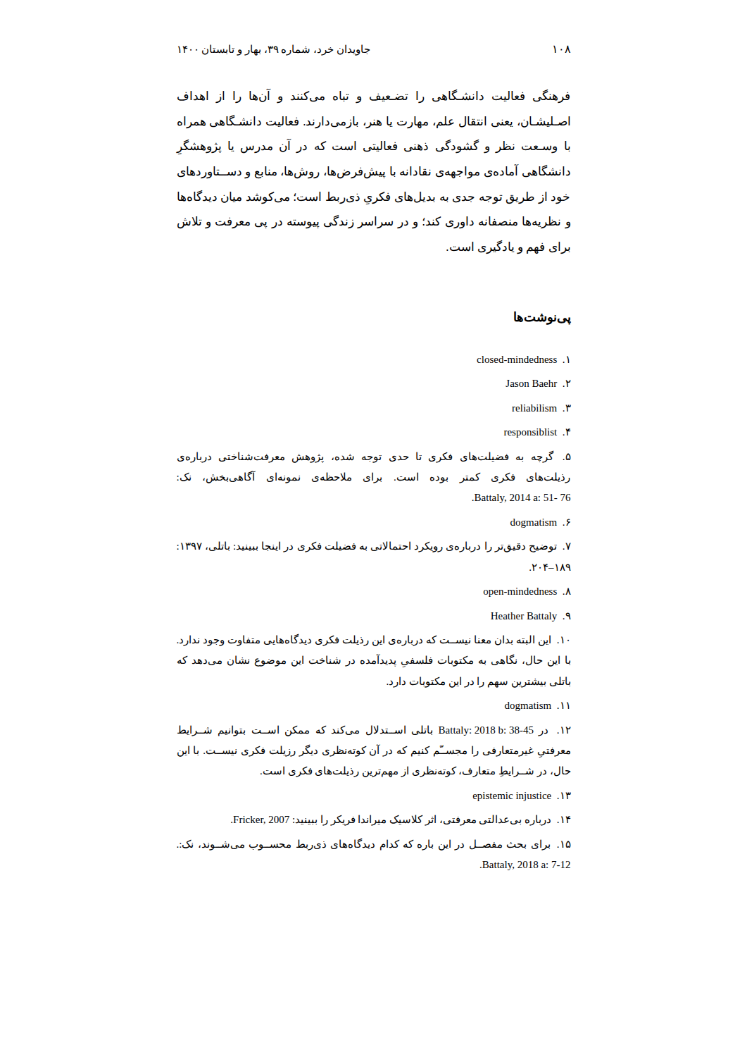۱۰۸ جاویدان خرد، شماره ۳۹، بهار و تابستان ۱۴۰۰
فرهنگی فعالیت دانشـگاهی را تضـعیف و تباه می‌کنند و آن‌ها را از اهداف اصـلیشـان، یعنی انتقال علم، مهارت یا هنر، بازمی‌دارند. فعالیت دانشـگاهی همراه با وسـعت نظر و گشودگی ذهنی فعالیتی است که در آن مدرس یا پژوهشگرِ دانشگاهی آماده‌ی مواجهه‌ی نقادانه با پیش‌فرض‌ها، روش‌ها، منابع و دســتاوردهای خود از طریق توجه جدی به بدیل‌های فکریِ ذی‌ربط است؛ می‌کوشد میان دیدگاه‌ها و نظریه‌ها منصفانه داوری کند؛ و در سراسر زندگی پیوسته در پی معرفت و تلاش برای فهم و یادگیری است.
پی‌نوشت‌ها
۱. closed-mindedness
۲. Jason Baehr
۳. reliabilism
۴. responsiblist
۵. گرچه به فضیلت‌های فکری تا حدی توجه شده، پژوهش معرفت‌شناختی درباره‌ی رذیلت‌های فکری کمتر بوده است. برای ملاحظه‌ی نمونه‌ای آگاهی‌بخش، نک: Battaly, 2014 a: 51- 76.
۶. dogmatism
۷. توضیح دقیق‌تر را درباره‌ی رویکرد احتمالاتی به فضیلت فکری در اینجا ببینید: باتلی، ۱۳۹۷: ۱۸۹–۲۰۴.
۸. open-mindedness
۹. Heather Battaly
۱۰. این البته بدان معنا نیســت که درباره‌ی این رذیلت فکری دیدگاه‌هایی متفاوت وجود ندارد. با این حال، نگاهی به مکتوبات فلسفیِ پدیدآمده در شناخت این موضوع نشان می‌دهد که باتلی بیشترین سهم را در این مکتوبات دارد.
۱۱. dogmatism
۱۲. در Battaly: 2018 b: 38-45 باتلی اســتدلال می‌کند که ممکن اســت بتوانیم شــرایط معرفتیِ غیرمتعارفی را مجســّم کنیم که در آن کوته‌نظری دیگر رزیلت فکری نیســت. با این حال، در شــرایطِ متعارف، کوته‌نظری از مهم‌ترین رذیلت‌های فکری است.
۱۳. epistemic injustice
۱۴. درباره بی‌عدالتی معرفتی، اثر کلاسیک میراندا فریکر را ببینید: Fricker, 2007.
۱۵. برای بحث مفصــل در این باره که کدام دیدگاه‌های ذی‌ربط محســوب می‌شــوند، نک:. Battaly, 2018 a: 7-12.